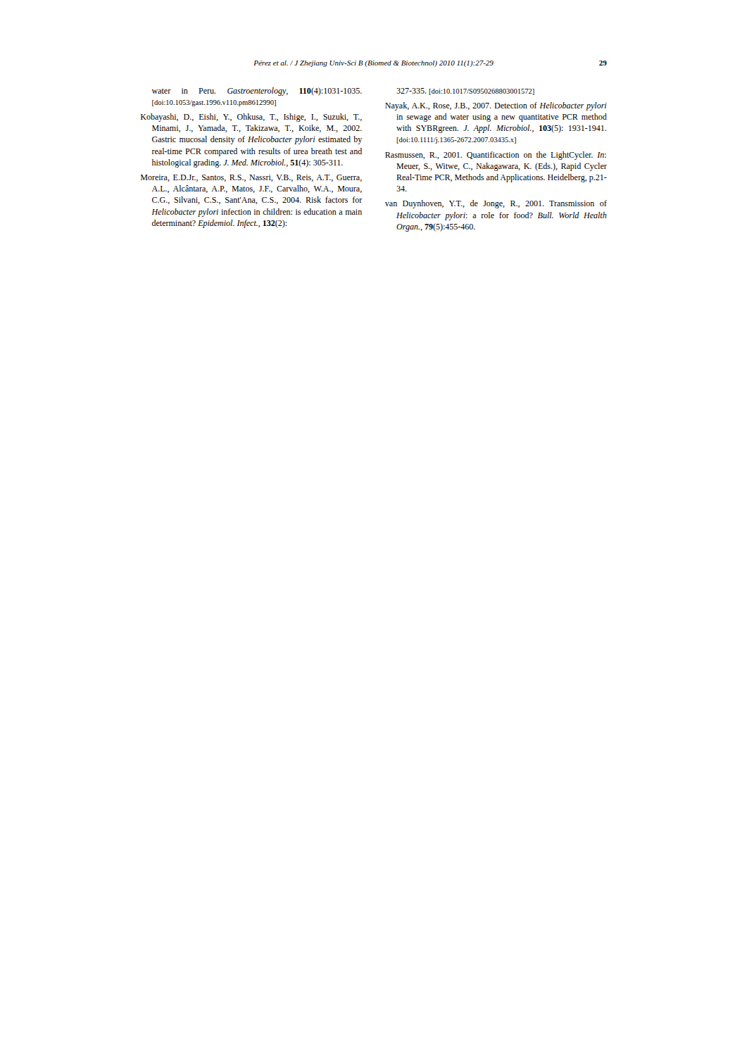Pérez et al. / J Zhejiang Univ-Sci B (Biomed & Biotechnol) 2010 11(1):27-29 29
water in Peru. Gastroenterology, 110(4):1031-1035. [doi:10.1053/gast.1996.v110.pm8612990]
Kobayashi, D., Eishi, Y., Ohkusa, T., Ishige, I., Suzuki, T., Minami, J., Yamada, T., Takizawa, T., Koike, M., 2002. Gastric mucosal density of Helicobacter pylori estimated by real-time PCR compared with results of urea breath test and histological grading. J. Med. Microbiol., 51(4): 305-311.
Moreira, E.D.Jr., Santos, R.S., Nassri, V.B., Reis, A.T., Guerra, A.L., Alcântara, A.P., Matos, J.F., Carvalho, W.A., Moura, C.G., Silvani, C.S., Sant'Ana, C.S., 2004. Risk factors for Helicobacter pylori infection in children: is education a main determinant? Epidemiol. Infect., 132(2):
327-335. [doi:10.1017/S0950268803001572]
Nayak, A.K., Rose, J.B., 2007. Detection of Helicobacter pylori in sewage and water using a new quantitative PCR method with SYBRgreen. J. Appl. Microbiol., 103(5): 1931-1941. [doi:10.1111/j.1365-2672.2007.03435.x]
Rasmussen, R., 2001. Quantificaction on the LightCycler. In: Meuer, S., Witwe, C., Nakagawara, K. (Eds.), Rapid Cycler Real-Time PCR, Methods and Applications. Heidelberg, p.21-34.
van Duynhoven, Y.T., de Jonge, R., 2001. Transmission of Helicobacter pylori: a role for food? Bull. World Health Organ., 79(5):455-460.